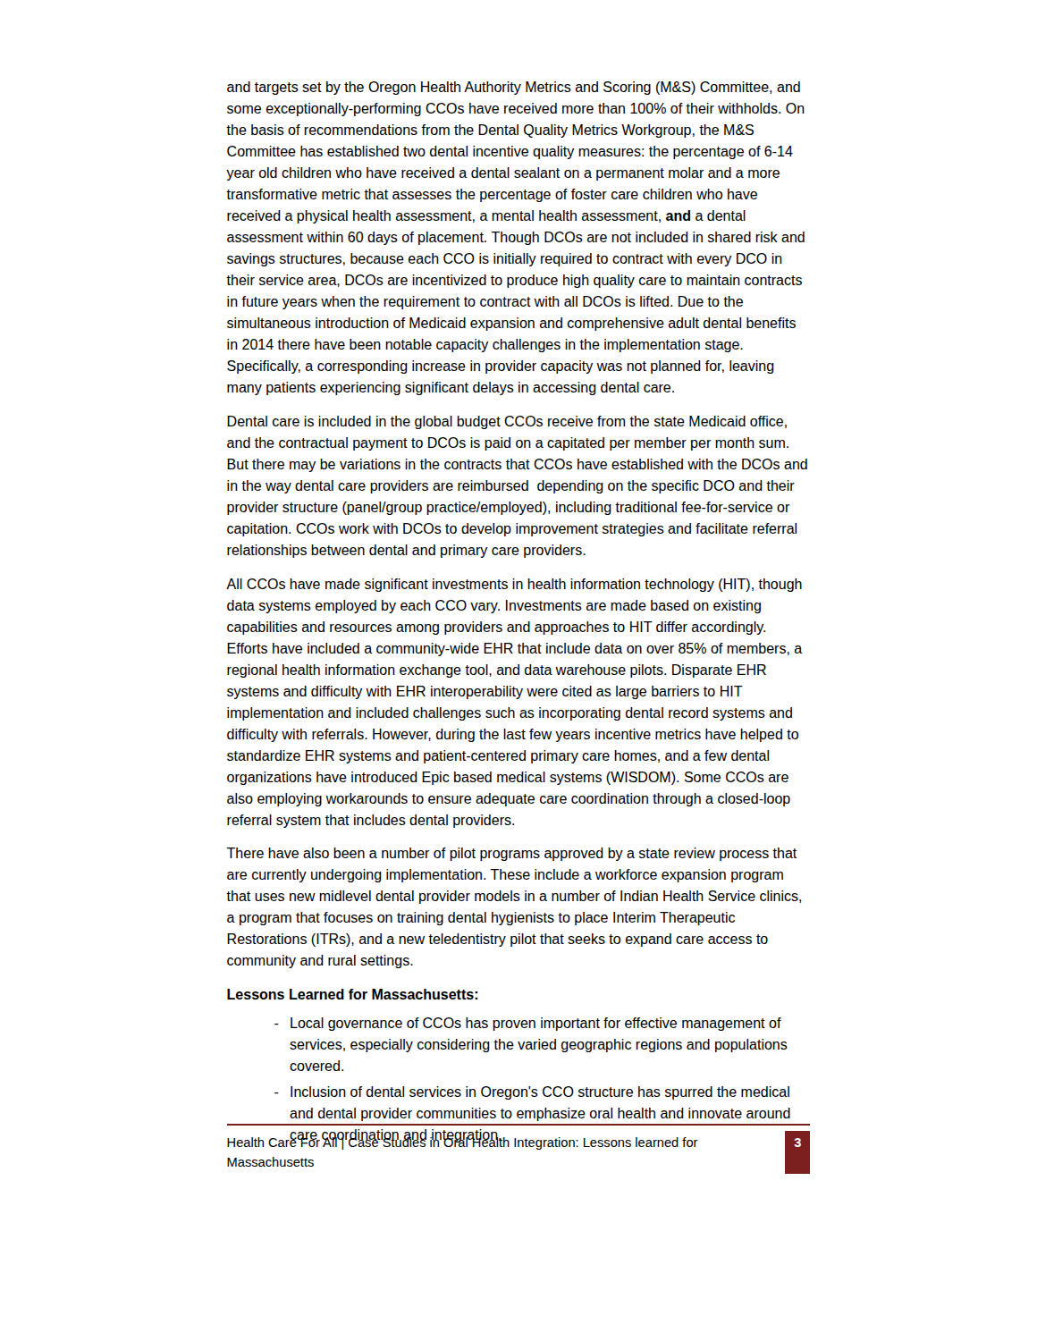and targets set by the Oregon Health Authority Metrics and Scoring (M&S) Committee, and some exceptionally-performing CCOs have received more than 100% of their withholds. On the basis of recommendations from the Dental Quality Metrics Workgroup, the M&S Committee has established two dental incentive quality measures: the percentage of 6-14 year old children who have received a dental sealant on a permanent molar and a more transformative metric that assesses the percentage of foster care children who have received a physical health assessment, a mental health assessment, and a dental assessment within 60 days of placement. Though DCOs are not included in shared risk and savings structures, because each CCO is initially required to contract with every DCO in their service area, DCOs are incentivized to produce high quality care to maintain contracts in future years when the requirement to contract with all DCOs is lifted. Due to the simultaneous introduction of Medicaid expansion and comprehensive adult dental benefits in 2014 there have been notable capacity challenges in the implementation stage. Specifically, a corresponding increase in provider capacity was not planned for, leaving many patients experiencing significant delays in accessing dental care.
Dental care is included in the global budget CCOs receive from the state Medicaid office, and the contractual payment to DCOs is paid on a capitated per member per month sum. But there may be variations in the contracts that CCOs have established with the DCOs and in the way dental care providers are reimbursed depending on the specific DCO and their provider structure (panel/group practice/employed), including traditional fee-for-service or capitation. CCOs work with DCOs to develop improvement strategies and facilitate referral relationships between dental and primary care providers.
All CCOs have made significant investments in health information technology (HIT), though data systems employed by each CCO vary. Investments are made based on existing capabilities and resources among providers and approaches to HIT differ accordingly. Efforts have included a community-wide EHR that include data on over 85% of members, a regional health information exchange tool, and data warehouse pilots. Disparate EHR systems and difficulty with EHR interoperability were cited as large barriers to HIT implementation and included challenges such as incorporating dental record systems and difficulty with referrals. However, during the last few years incentive metrics have helped to standardize EHR systems and patient-centered primary care homes, and a few dental organizations have introduced Epic based medical systems (WISDOM). Some CCOs are also employing workarounds to ensure adequate care coordination through a closed-loop referral system that includes dental providers.
There have also been a number of pilot programs approved by a state review process that are currently undergoing implementation. These include a workforce expansion program that uses new midlevel dental provider models in a number of Indian Health Service clinics, a program that focuses on training dental hygienists to place Interim Therapeutic Restorations (ITRs), and a new teledentistry pilot that seeks to expand care access to community and rural settings.
Lessons Learned for Massachusetts:
Local governance of CCOs has proven important for effective management of services, especially considering the varied geographic regions and populations covered.
Inclusion of dental services in Oregon's CCO structure has spurred the medical and dental provider communities to emphasize oral health and innovate around care coordination and integration.
Health Care For All | Case Studies in Oral Health Integration: Lessons learned for Massachusetts 3